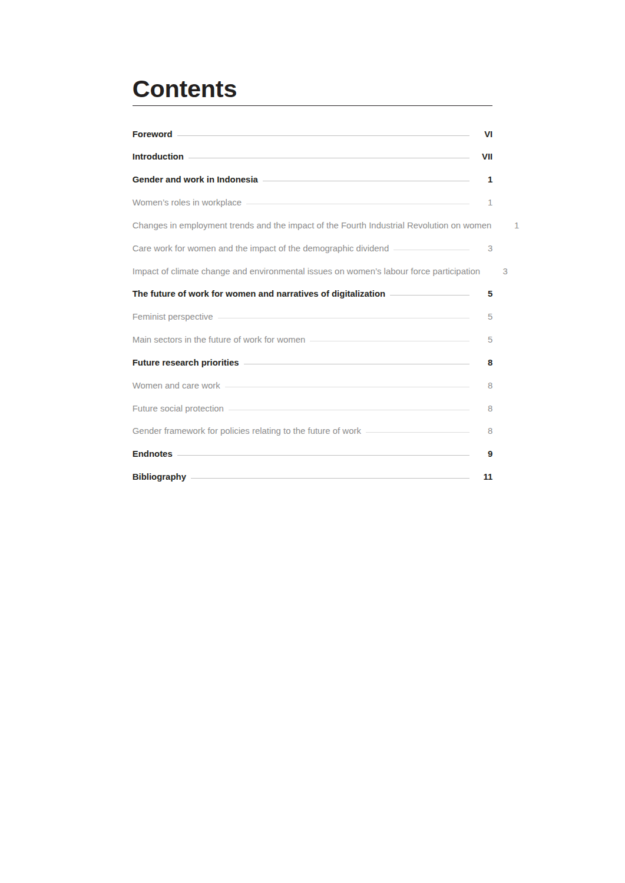Contents
Foreword VI
Introduction VII
Gender and work in Indonesia 1
Women’s roles in workplace 1
Changes in employment trends and the impact of the Fourth Industrial Revolution on women 1
Care work for women and the impact of the demographic dividend 3
Impact of climate change and environmental issues on women’s labour force participation 3
The future of work for women and narratives of digitalization 5
Feminist perspective 5
Main sectors in the future of work for women 5
Future research priorities 8
Women and care work 8
Future social protection 8
Gender framework for policies relating to the future of work 8
Endnotes 9
Bibliography 11